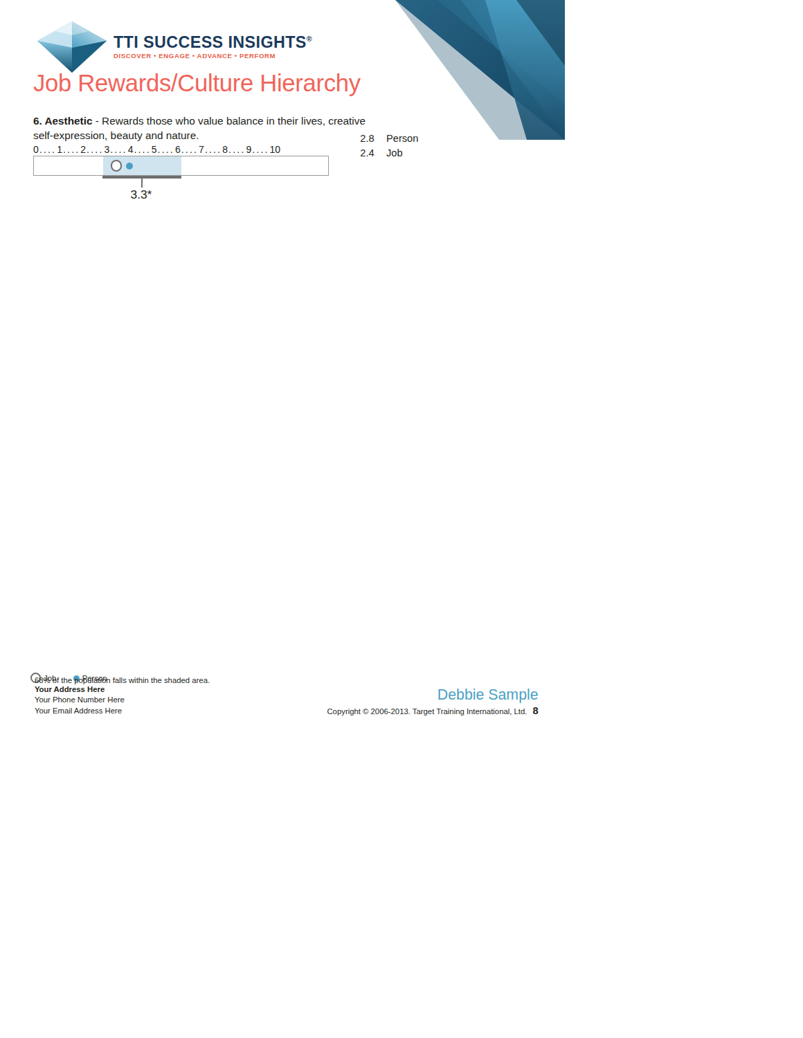TTI SUCCESS INSIGHTS®
DISCOVER • ENGAGE • ADVANCE • PERFORM
Job Rewards/Culture Hierarchy
6. Aesthetic - Rewards those who value balance in their lives, creative self-expression, beauty and nature.
0.... 1.... 2.... 3.... 4.... 5.... 6.... 7.... 8.... 9.... 10
3.3*
| 2.8 | Person |
| 2.4 | Job |
Job Person
68% of the population falls within the shaded area.
Your Address Here
Your Phone Number Here
Your Email Address Here
Debbie Sample
Copyright © 2006-2013. Target Training International, Ltd.8